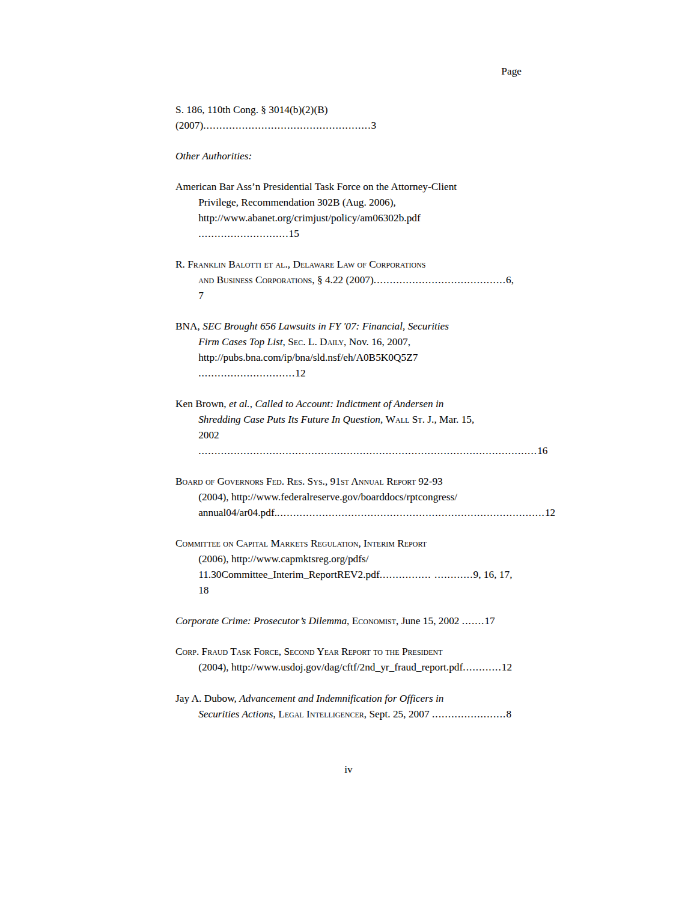Page
S. 186, 110th Cong. § 3014(b)(2)(B) (2007).................................................... 3
Other Authorities:
American Bar Ass’n Presidential Task Force on the Attorney-Client
Privilege, Recommendation 302B (Aug. 2006),
http://www.abanet.org/crimjust/policy/am06302b.pdf ............................ 15
R. Franklin Balotti et al., Delaware Law of Corporations
and Business Corporations, § 4.22 (2007)......................................... 6, 7
BNA, SEC Brought 656 Lawsuits in FY '07: Financial, Securities
Firm Cases Top List, Sec. L. Daily, Nov. 16, 2007,
http://pubs.bna.com/ip/bna/sld.nsf/eh/A0B5K0Q5Z7 .............................. 12
Ken Brown, et al., Called to Account: Indictment of Andersen in
Shredding Case Puts Its Future In Question, Wall St. J., Mar. 15,
2002 ......................................................................................................... 16
Board of Governors Fed. Res. Sys., 91st Annual Report 92-93
(2004), http://www.federalreserve.gov/boarddocs/rptcongress/
annual04/ar04.pdf.................................................................................... 12
Committee on Capital Markets Regulation, Interim Report
(2006), http://www.capmktsreg.org/pdfs/
11.30Committee_Interim_ReportREV2.pdf................ ............ 9, 16, 17, 18
Corporate Crime: Prosecutor’s Dilemma, Economist, June 15, 2002 ....... 17
Corp. Fraud Task Force, Second Year Report to the President
(2004), http://www.usdoj.gov/dag/cftf/2nd_yr_fraud_report.pdf............ 12
Jay A. Dubow, Advancement and Indemnification for Officers in
Securities Actions, Legal Intelligencer, Sept. 25, 2007 ....................... 8
iv